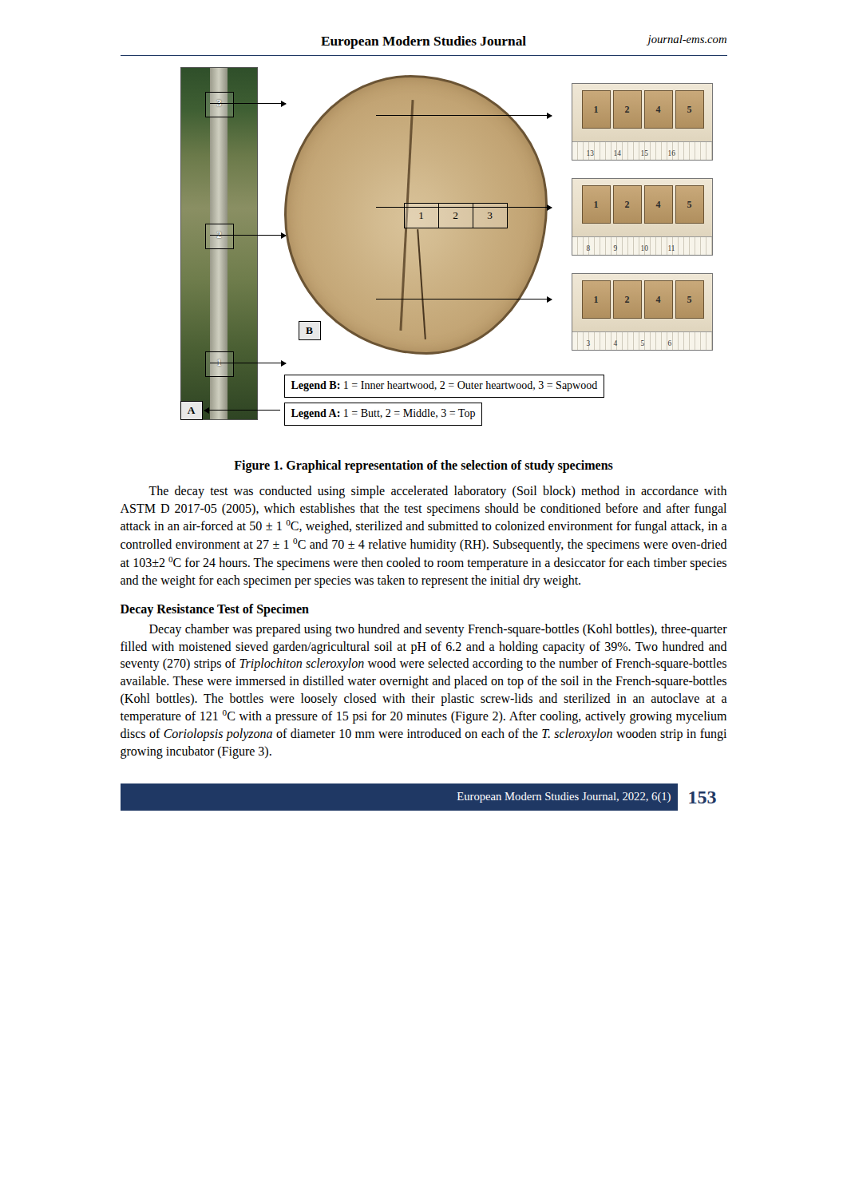European Modern Studies Journal journal-ems.com
3
2
1
1
2
3
B
1
2
4
5
13141516
1
2
4
5
891011
1
2
4
5
3456
Legend B: 1 = Inner heartwood, 2 = Outer heartwood, 3 = Sapwood
Legend A: 1 = Butt, 2 = Middle, 3 = Top
A
Figure 1. Graphical representation of the selection of study specimens
The decay test was conducted using simple accelerated laboratory (Soil block) method in accordance with ASTM D 2017-05 (2005), which establishes that the test specimens should be conditioned before and after fungal attack in an air-forced at 50 ± 1 0C, weighed, sterilized and submitted to colonized environment for fungal attack, in a controlled environment at 27 ± 1 0C and 70 ± 4 relative humidity (RH). Subsequently, the specimens were oven-dried at 103±2 0C for 24 hours. The specimens were then cooled to room temperature in a desiccator for each timber species and the weight for each specimen per species was taken to represent the initial dry weight.
Decay Resistance Test of Specimen
Decay chamber was prepared using two hundred and seventy French-square-bottles (Kohl bottles), three-quarter filled with moistened sieved garden/agricultural soil at pH of 6.2 and a holding capacity of 39%. Two hundred and seventy (270) strips of Triplochiton scleroxylon wood were selected according to the number of French-square-bottles available. These were immersed in distilled water overnight and placed on top of the soil in the French-square-bottles (Kohl bottles). The bottles were loosely closed with their plastic screw-lids and sterilized in an autoclave at a temperature of 121 0C with a pressure of 15 psi for 20 minutes (Figure 2). After cooling, actively growing mycelium discs of Coriolopsis polyzona of diameter 10 mm were introduced on each of the T. scleroxylon wooden strip in fungi growing incubator (Figure 3).
European Modern Studies Journal, 2022, 6(1)
153